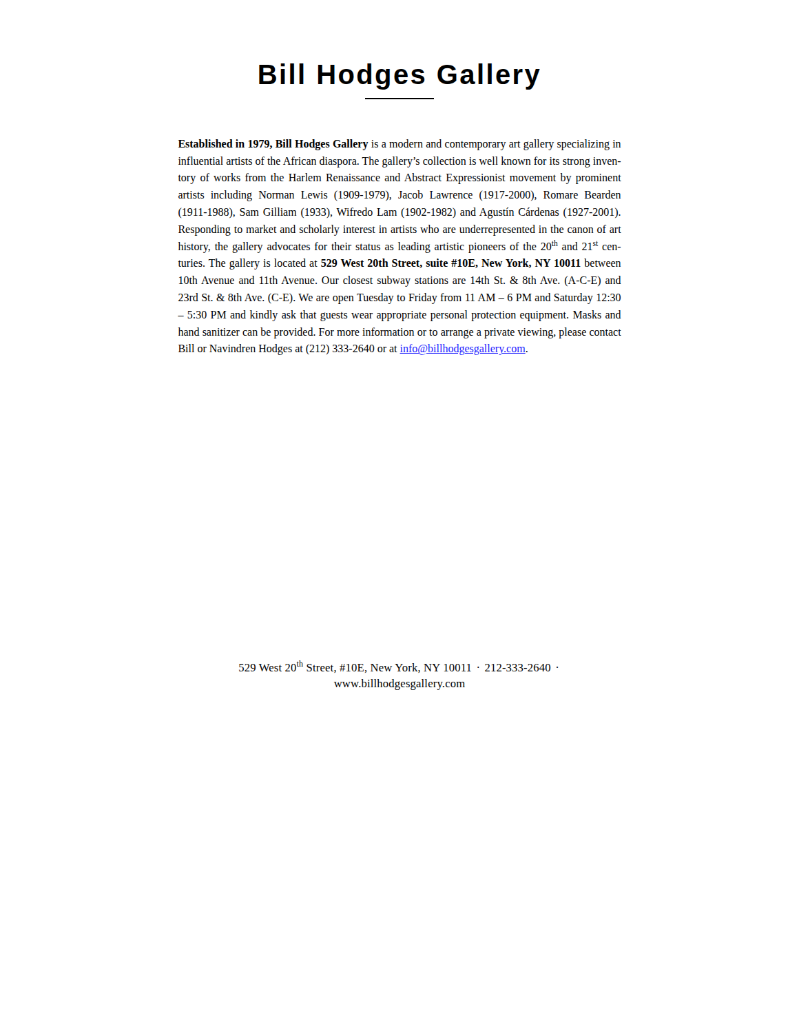Bill Hodges Gallery
Established in 1979, Bill Hodges Gallery is a modern and contemporary art gallery specializing in influential artists of the African diaspora. The gallery’s collection is well known for its strong inventory of works from the Harlem Renaissance and Abstract Expressionist movement by prominent artists including Norman Lewis (1909-1979), Jacob Lawrence (1917-2000), Romare Bearden (1911-1988), Sam Gilliam (1933), Wifredo Lam (1902-1982) and Agustín Cárdenas (1927-2001). Responding to market and scholarly interest in artists who are underrepresented in the canon of art history, the gallery advocates for their status as leading artistic pioneers of the 20th and 21st centuries. The gallery is located at 529 West 20th Street, suite #10E, New York, NY 10011 between 10th Avenue and 11th Avenue. Our closest subway stations are 14th St. & 8th Ave. (A-C-E) and 23rd St. & 8th Ave. (C-E). We are open Tuesday to Friday from 11 AM – 6 PM and Saturday 12:30 – 5:30 PM and kindly ask that guests wear appropriate personal protection equipment. Masks and hand sanitizer can be provided. For more information or to arrange a private viewing, please contact Bill or Navindren Hodges at (212) 333-2640 or at info@billhodgesgallery.com.
529 West 20th Street, #10E, New York, NY 10011 · 212-333-2640 · www.billhodgesgallery.com